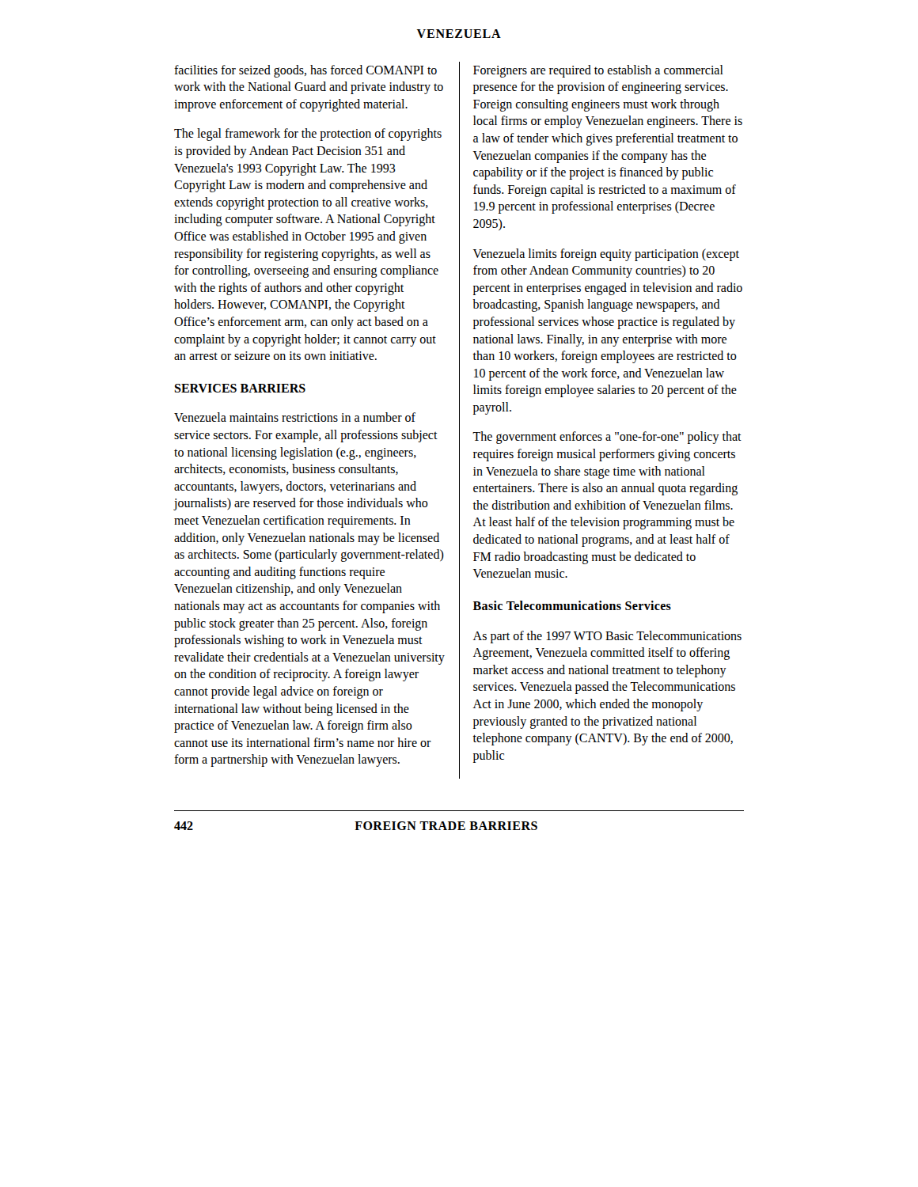VENEZUELA
facilities for seized goods, has forced COMANPI to work with the National Guard and private industry to improve enforcement of copyrighted material.
The legal framework for the protection of copyrights is provided by Andean Pact Decision 351 and Venezuela's 1993 Copyright Law. The 1993 Copyright Law is modern and comprehensive and extends copyright protection to all creative works, including computer software. A National Copyright Office was established in October 1995 and given responsibility for registering copyrights, as well as for controlling, overseeing and ensuring compliance with the rights of authors and other copyright holders. However, COMANPI, the Copyright Office’s enforcement arm, can only act based on a complaint by a copyright holder; it cannot carry out an arrest or seizure on its own initiative.
SERVICES BARRIERS
Venezuela maintains restrictions in a number of service sectors. For example, all professions subject to national licensing legislation (e.g., engineers, architects, economists, business consultants, accountants, lawyers, doctors, veterinarians and journalists) are reserved for those individuals who meet Venezuelan certification requirements. In addition, only Venezuelan nationals may be licensed as architects. Some (particularly government-related) accounting and auditing functions require Venezuelan citizenship, and only Venezuelan nationals may act as accountants for companies with public stock greater than 25 percent. Also, foreign professionals wishing to work in Venezuela must revalidate their credentials at a Venezuelan university on the condition of reciprocity. A foreign lawyer cannot provide legal advice on foreign or international law without being licensed in the practice of Venezuelan law. A foreign firm also cannot use its international firm’s name nor hire or form a partnership with Venezuelan lawyers.
Foreigners are required to establish a commercial presence for the provision of engineering services. Foreign consulting engineers must work through local firms or employ Venezuelan engineers. There is a law of tender which gives preferential treatment to Venezuelan companies if the company has the capability or if the project is financed by public funds. Foreign capital is restricted to a maximum of 19.9 percent in professional enterprises (Decree 2095).
Venezuela limits foreign equity participation (except from other Andean Community countries) to 20 percent in enterprises engaged in television and radio broadcasting, Spanish language newspapers, and professional services whose practice is regulated by national laws. Finally, in any enterprise with more than 10 workers, foreign employees are restricted to 10 percent of the work force, and Venezuelan law limits foreign employee salaries to 20 percent of the payroll.
The government enforces a "one-for-one" policy that requires foreign musical performers giving concerts in Venezuela to share stage time with national entertainers. There is also an annual quota regarding the distribution and exhibition of Venezuelan films. At least half of the television programming must be dedicated to national programs, and at least half of FM radio broadcasting must be dedicated to Venezuelan music.
Basic Telecommunications Services
As part of the 1997 WTO Basic Telecommunications Agreement, Venezuela committed itself to offering market access and national treatment to telephony services. Venezuela passed the Telecommunications Act in June 2000, which ended the monopoly previously granted to the privatized national telephone company (CANTV). By the end of 2000, public
442 FOREIGN TRADE BARRIERS